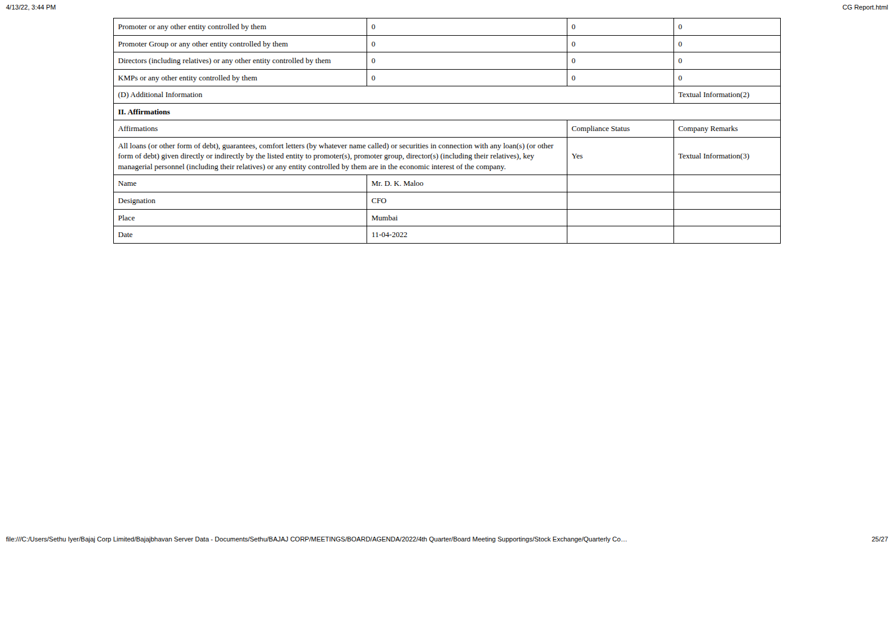4/13/22, 3:44 PM
CG Report.html
| Promoter or any other entity controlled by them | 0 | 0 | 0 |
| Promoter Group or any other entity controlled by them | 0 | 0 | 0 |
| Directors (including relatives) or any other entity controlled by them | 0 | 0 | 0 |
| KMPs or any other entity controlled by them | 0 | 0 | 0 |
| (D) Additional Information | Textual Information(2) |
| II. Affirmations |
| Affirmations | Compliance Status | Company Remarks |
| All loans (or other form of debt), guarantees, comfort letters (by whatever name called) or securities in connection with any loan(s) (or other form of debt) given directly or indirectly by the listed entity to promoter(s), promoter group, director(s) (including their relatives), key managerial personnel (including their relatives) or any entity controlled by them are in the economic interest of the company. | Yes | Textual Information(3) |
| Name | Mr. D. K. Maloo | | |
| Designation | CFO | | |
| Place | Mumbai | | |
| Date | 11-04-2022 | | |
file:///C:/Users/Sethu Iyer/Bajaj Corp Limited/Bajajbhavan Server Data - Documents/Sethu/BAJAJ CORP/MEETINGS/BOARD/AGENDA/2022/4th Quarter/Board Meeting Supportings/Stock Exchange/Quarterly Co…
25/27